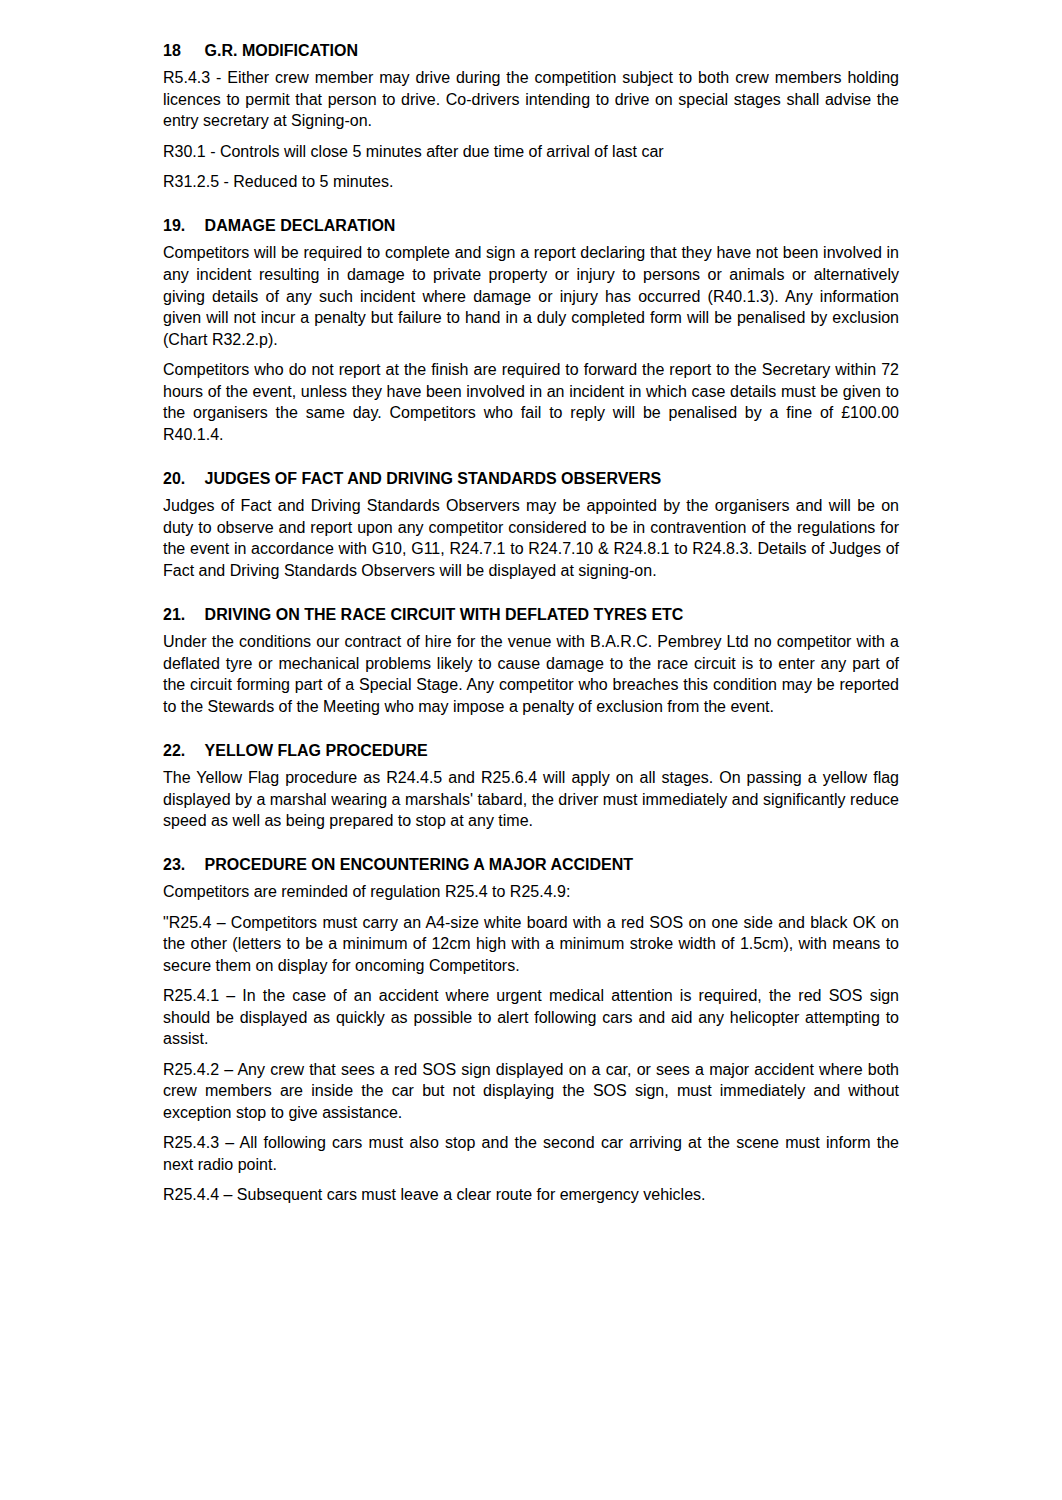18 G.R. Modification
R5.4.3 - Either crew member may drive during the competition subject to both crew members holding licences to permit that person to drive. Co-drivers intending to drive on special stages shall advise the entry secretary at Signing-on.
R30.1 - Controls will close 5 minutes after due time of arrival of last car
R31.2.5 - Reduced to 5 minutes.
19. Damage Declaration
Competitors will be required to complete and sign a report declaring that they have not been involved in any incident resulting in damage to private property or injury to persons or animals or alternatively giving details of any such incident where damage or injury has occurred (R40.1.3). Any information given will not incur a penalty but failure to hand in a duly completed form will be penalised by exclusion (Chart R32.2.p).
Competitors who do not report at the finish are required to forward the report to the Secretary within 72 hours of the event, unless they have been involved in an incident in which case details must be given to the organisers the same day. Competitors who fail to reply will be penalised by a fine of £100.00 R40.1.4.
20. Judges of Fact and Driving Standards Observers
Judges of Fact and Driving Standards Observers may be appointed by the organisers and will be on duty to observe and report upon any competitor considered to be in contravention of the regulations for the event in accordance with G10, G11, R24.7.1 to R24.7.10 & R24.8.1 to R24.8.3. Details of Judges of Fact and Driving Standards Observers will be displayed at signing-on.
21. Driving on the Race Circuit with Deflated Tyres etc
Under the conditions our contract of hire for the venue with B.A.R.C. Pembrey Ltd no competitor with a deflated tyre or mechanical problems likely to cause damage to the race circuit is to enter any part of the circuit forming part of a Special Stage. Any competitor who breaches this condition may be reported to the Stewards of the Meeting who may impose a penalty of exclusion from the event.
22. Yellow Flag Procedure
The Yellow Flag procedure as R24.4.5 and R25.6.4 will apply on all stages. On passing a yellow flag displayed by a marshal wearing a marshals' tabard, the driver must immediately and significantly reduce speed as well as being prepared to stop at any time.
23. Procedure on Encountering a Major Accident
Competitors are reminded of regulation R25.4 to R25.4.9:
"R25.4 – Competitors must carry an A4-size white board with a red SOS on one side and black OK on the other (letters to be a minimum of 12cm high with a minimum stroke width of 1.5cm), with means to secure them on display for oncoming Competitors.
R25.4.1 – In the case of an accident where urgent medical attention is required, the red SOS sign should be displayed as quickly as possible to alert following cars and aid any helicopter attempting to assist.
R25.4.2 – Any crew that sees a red SOS sign displayed on a car, or sees a major accident where both crew members are inside the car but not displaying the SOS sign, must immediately and without exception stop to give assistance.
R25.4.3 – All following cars must also stop and the second car arriving at the scene must inform the next radio point.
R25.4.4 – Subsequent cars must leave a clear route for emergency vehicles.